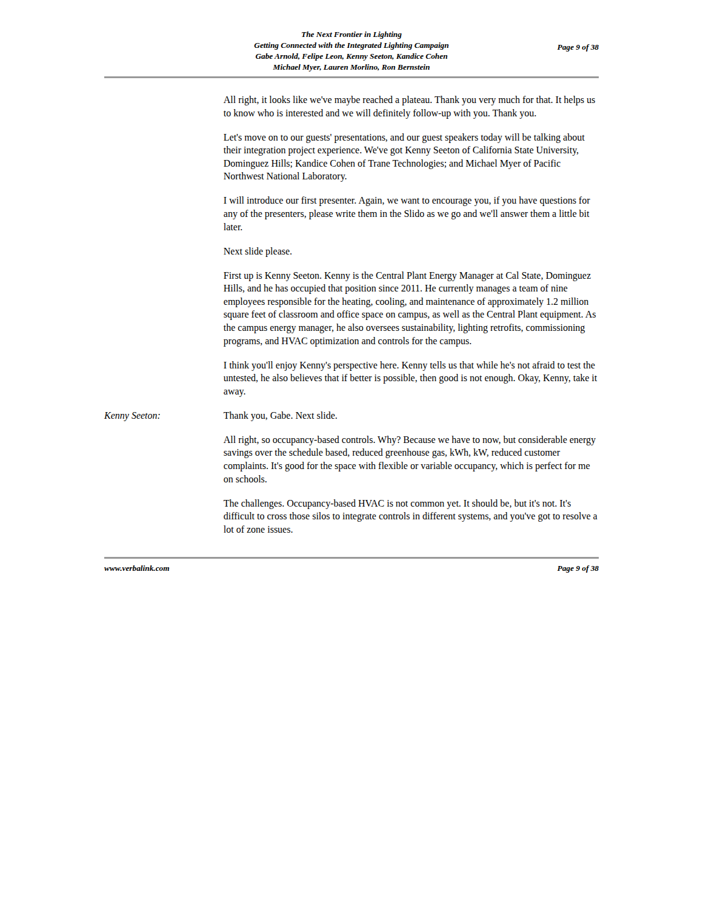Page 9 of 38
The Next Frontier in Lighting
Getting Connected with the Integrated Lighting Campaign
Gabe Arnold, Felipe Leon, Kenny Seeton, Kandice Cohen
Michael Myer, Lauren Morlino, Ron Bernstein
All right, it looks like we've maybe reached a plateau. Thank you very much for that. It helps us to know who is interested and we will definitely follow-up with you. Thank you.
Let's move on to our guests' presentations, and our guest speakers today will be talking about their integration project experience. We've got Kenny Seeton of California State University, Dominguez Hills; Kandice Cohen of Trane Technologies; and Michael Myer of Pacific Northwest National Laboratory.
I will introduce our first presenter. Again, we want to encourage you, if you have questions for any of the presenters, please write them in the Slido as we go and we'll answer them a little bit later.
Next slide please.
First up is Kenny Seeton. Kenny is the Central Plant Energy Manager at Cal State, Dominguez Hills, and he has occupied that position since 2011. He currently manages a team of nine employees responsible for the heating, cooling, and maintenance of approximately 1.2 million square feet of classroom and office space on campus, as well as the Central Plant equipment. As the campus energy manager, he also oversees sustainability, lighting retrofits, commissioning programs, and HVAC optimization and controls for the campus.
I think you'll enjoy Kenny's perspective here. Kenny tells us that while he's not afraid to test the untested, he also believes that if better is possible, then good is not enough. Okay, Kenny, take it away.
Kenny Seeton:
Thank you, Gabe. Next slide.
All right, so occupancy-based controls. Why? Because we have to now, but considerable energy savings over the schedule based, reduced greenhouse gas, kWh, kW, reduced customer complaints. It's good for the space with flexible or variable occupancy, which is perfect for me on schools.
The challenges. Occupancy-based HVAC is not common yet. It should be, but it's not. It's difficult to cross those silos to integrate controls in different systems, and you've got to resolve a lot of zone issues.
www.verbalink.com Page 9 of 38